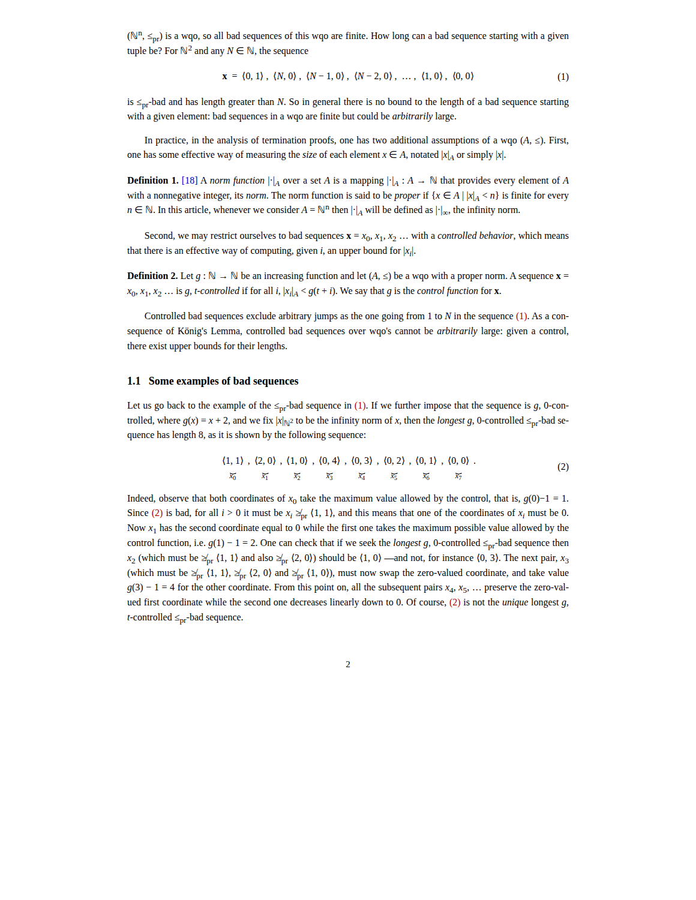(ℕn, ≤pr) is a wqo, so all bad sequences of this wqo are finite. How long can a bad sequence starting with a given tuple be? For ℕ2 and any N ∈ ℕ, the sequence
x = ⟨0, 1⟩ , ⟨N, 0⟩ , ⟨N − 1, 0⟩ , ⟨N − 2, 0⟩ , … , ⟨1, 0⟩ , ⟨0, 0⟩ (1)
is ≤pr-bad and has length greater than N. So in general there is no bound to the length of a bad sequence starting with a given element: bad sequences in a wqo are finite but could be arbitrarily large.
In practice, in the analysis of termination proofs, one has two additional assumptions of a wqo (A, ≤). First, one has some effective way of measuring the size of each element x ∈ A, notated |x|A or simply |x|.
Definition 1. [18] A norm function |·|A over a set A is a mapping |·|A : A → ℕ that provides every element of A with a nonnegative integer, its norm. The norm function is said to be proper if {x ∈ A | |x|A < n} is finite for every n ∈ ℕ. In this article, whenever we consider A = ℕn then |·|A will be defined as |·|∞, the infinity norm.
Second, we may restrict ourselves to bad sequences x = x0, x1, x2 … with a controlled behavior, which means that there is an effective way of computing, given i, an upper bound for |xi|.
Definition 2. Let g : ℕ → ℕ be an increasing function and let (A, ≤) be a wqo with a proper norm. A sequence x = x0, x1, x2 … is g, t-controlled if for all i, |xi|A < g(t + i). We say that g is the control function for x.
Controlled bad sequences exclude arbitrary jumps as the one going from 1 to N in the sequence (1). As a consequence of König's Lemma, controlled bad sequences over wqo's cannot be arbitrarily large: given a control, there exist upper bounds for their lengths.
1.1 Some examples of bad sequences
Let us go back to the example of the ≤pr-bad sequence in (1). If we further impose that the sequence is g, 0-controlled, where g(x) = x + 2, and we fix |x|ℕ2 to be the infinity norm of x, then the longest g, 0-controlled ≤pr-bad sequence has length 8, as it is shown by the following sequence:
⟨1, 1⟩⏟x0 , ⟨2, 0⟩⏟x1 , ⟨1, 0⟩⏟x2 , ⟨0, 4⟩⏟x3 , ⟨0, 3⟩⏟x4 , ⟨0, 2⟩⏟x5 , ⟨0, 1⟩⏟x6 , ⟨0, 0⟩⏟x7 . (2)
Indeed, observe that both coordinates of x0 take the maximum value allowed by the control, that is, g(0)−1 = 1. Since (2) is bad, for all i > 0 it must be xi ≱pr ⟨1, 1⟩, and this means that one of the coordinates of xi must be 0. Now x1 has the second coordinate equal to 0 while the first one takes the maximum possible value allowed by the control function, i.e. g(1) − 1 = 2. One can check that if we seek the longest g, 0-controlled ≤pr-bad sequence then x2 (which must be ≱pr ⟨1, 1⟩ and also ≱pr ⟨2, 0⟩) should be ⟨1, 0⟩ —and not, for instance ⟨0, 3⟩. The next pair, x3 (which must be ≱pr ⟨1, 1⟩, ≱pr ⟨2, 0⟩ and ≱pr ⟨1, 0⟩), must now swap the zero-valued coordinate, and take value g(3) − 1 = 4 for the other coordinate. From this point on, all the subsequent pairs x4, x5, … preserve the zero-valued first coordinate while the second one decreases linearly down to 0. Of course, (2) is not the unique longest g, t-controlled ≤pr-bad sequence.
2